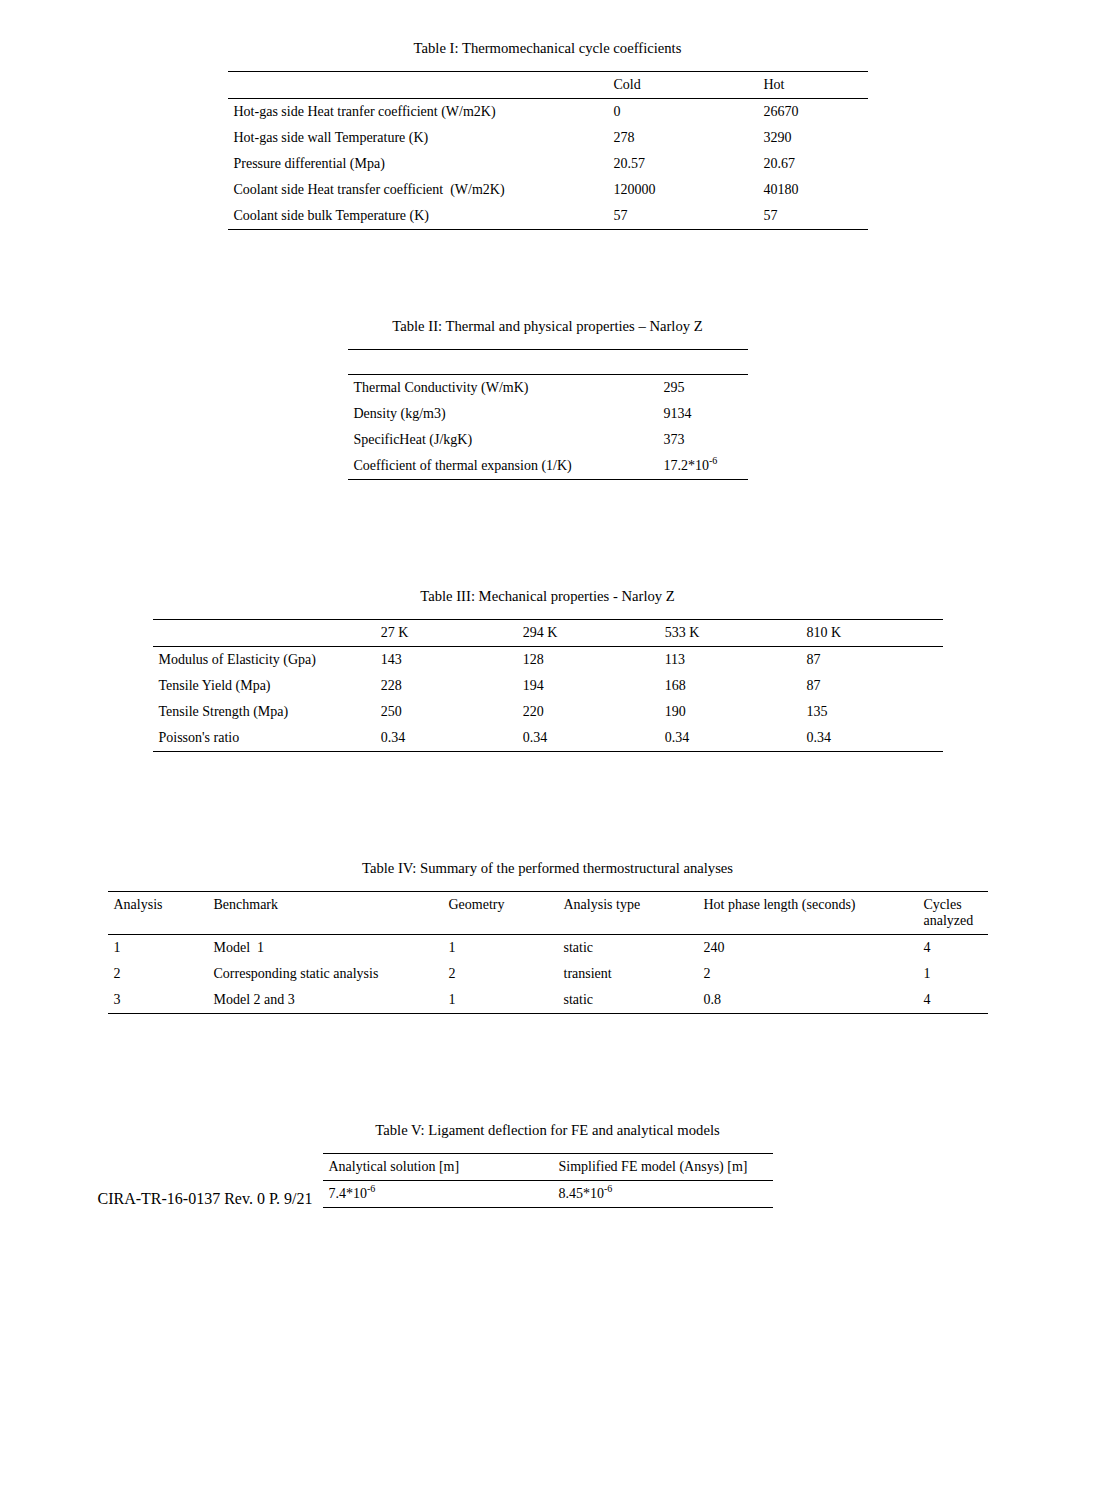Table I: Thermomechanical cycle coefficients
| | Cold | Hot |
| --- | --- | --- |
| Hot-gas side Heat tranfer coefficient (W/m2K) | 0 | 26670 |
| Hot-gas side wall Temperature (K) | 278 | 3290 |
| Pressure differential (Mpa) | 20.57 | 20.67 |
| Coolant side Heat transfer coefficient (W/m2K) | 120000 | 40180 |
| Coolant side bulk Temperature (K) | 57 | 57 |
Table II: Thermal and physical properties – Narloy Z
| Thermal Conductivity (W/mK) | 295 |
| Density (kg/m3) | 9134 |
| SpecificHeat (J/kgK) | 373 |
| Coefficient of thermal expansion (1/K) | 17.2*10 -6 |
Table III: Mechanical properties - Narloy Z
| | 27 K | 294 K | 533 K | 810 K |
| --- | --- | --- | --- | --- |
| Modulus of Elasticity (Gpa) | 143 | 128 | 113 | 87 |
| Tensile Yield (Mpa) | 228 | 194 | 168 | 87 |
| Tensile Strength (Mpa) | 250 | 220 | 190 | 135 |
| Poisson's ratio | 0.34 | 0.34 | 0.34 | 0.34 |
Table IV: Summary of the performed thermostructural analyses
| Analysis | Benchmark | Geometry | Analysis type | Hot phase length (seconds) | Cycles analyzed |
| --- | --- | --- | --- | --- | --- |
| 1 | Model 1 | 1 | static | 240 | 4 |
| 2 | Corresponding static analysis | 2 | transient | 2 | 1 |
| 3 | Model 2 and 3 | 1 | static | 0.8 | 4 |
Table V: Ligament deflection for FE and analytical models
| Analytical solution [m] | Simplified FE model (Ansys) [m] |
| --- | --- |
| 7.4*10 -6 | 8.45*10 -6 |
CIRA-TR-16-0137 Rev. 0 P. 9/21